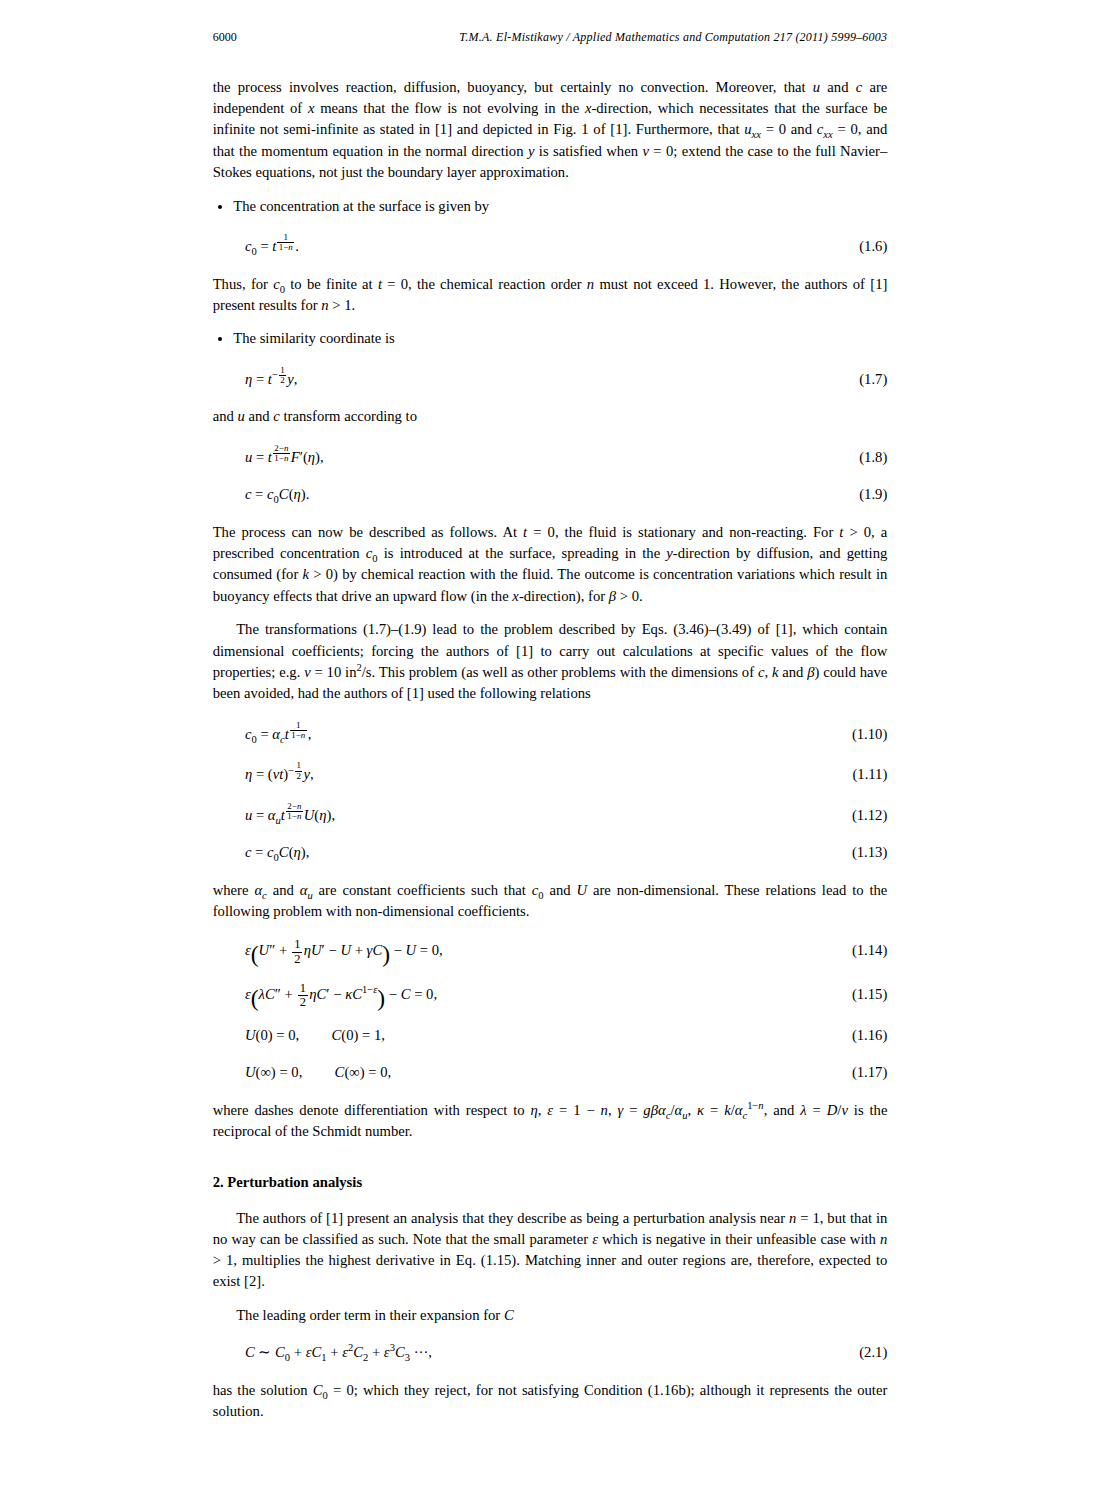6000 T.M.A. El-Mistikawy / Applied Mathematics and Computation 217 (2011) 5999–6003
the process involves reaction, diffusion, buoyancy, but certainly no convection. Moreover, that u and c are independent of x means that the flow is not evolving in the x-direction, which necessitates that the surface be infinite not semi-infinite as stated in [1] and depicted in Fig. 1 of [1]. Furthermore, that uxx = 0 and cxx = 0, and that the momentum equation in the normal direction y is satisfied when v = 0; extend the case to the full Navier–Stokes equations, not just the boundary layer approximation.
The concentration at the surface is given by
c0 = t11−n. (1.6)
Thus, for c0 to be finite at t = 0, the chemical reaction order n must not exceed 1. However, the authors of [1] present results for n > 1.
The similarity coordinate is
η = t−12y, (1.7)
and u and c transform according to
u = t2−n 1−nF′(η), (1.8)
c = c0C(η). (1.9)
The process can now be described as follows. At t = 0, the fluid is stationary and non-reacting. For t > 0, a prescribed concentration c0 is introduced at the surface, spreading in the y-direction by diffusion, and getting consumed (for k > 0) by chemical reaction with the fluid. The outcome is concentration variations which result in buoyancy effects that drive an upward flow (in the x-direction), for β > 0.
The transformations (1.7)–(1.9) lead to the problem described by Eqs. (3.46)–(3.49) of [1], which contain dimensional coefficients; forcing the authors of [1] to carry out calculations at specific values of the flow properties; e.g. v = 10 in2/s. This problem (as well as other problems with the dimensions of c, k and β) could have been avoided, had the authors of [1] used the following relations
c0 = αc t11−n, (1.10)
η = (vt)−12y, (1.11)
u = αu t2−n 1−nU(η), (1.12)
c = c0C(η), (1.13)
where αc and αu are constant coefficients such that c0 and U are non-dimensional. These relations lead to the following problem with non-dimensional coefficients.
ε(U″ + 12 ηU′ − U + γC) − U = 0, (1.14)
ε(λC″ + 12 ηC′ − κC1−ε) − C = 0, (1.15)
U(0) = 0, C(0) = 1, (1.16)
U(∞) = 0, C(∞) = 0, (1.17)
where dashes denote differentiation with respect to η, ε = 1 − n, γ = gβαc/αu, κ = k/αc1−n, and λ = D/v is the reciprocal of the Schmidt number.
2. Perturbation analysis
The authors of [1] present an analysis that they describe as being a perturbation analysis near n = 1, but that in no way can be classified as such. Note that the small parameter ε which is negative in their unfeasible case with n > 1, multiplies the highest derivative in Eq. (1.15). Matching inner and outer regions are, therefore, expected to exist [2].
The leading order term in their expansion for C
C ∼ C0 + εC1 + ε2C2 + ε3C3 ···, (2.1)
has the solution C0 = 0; which they reject, for not satisfying Condition (1.16b); although it represents the outer solution.